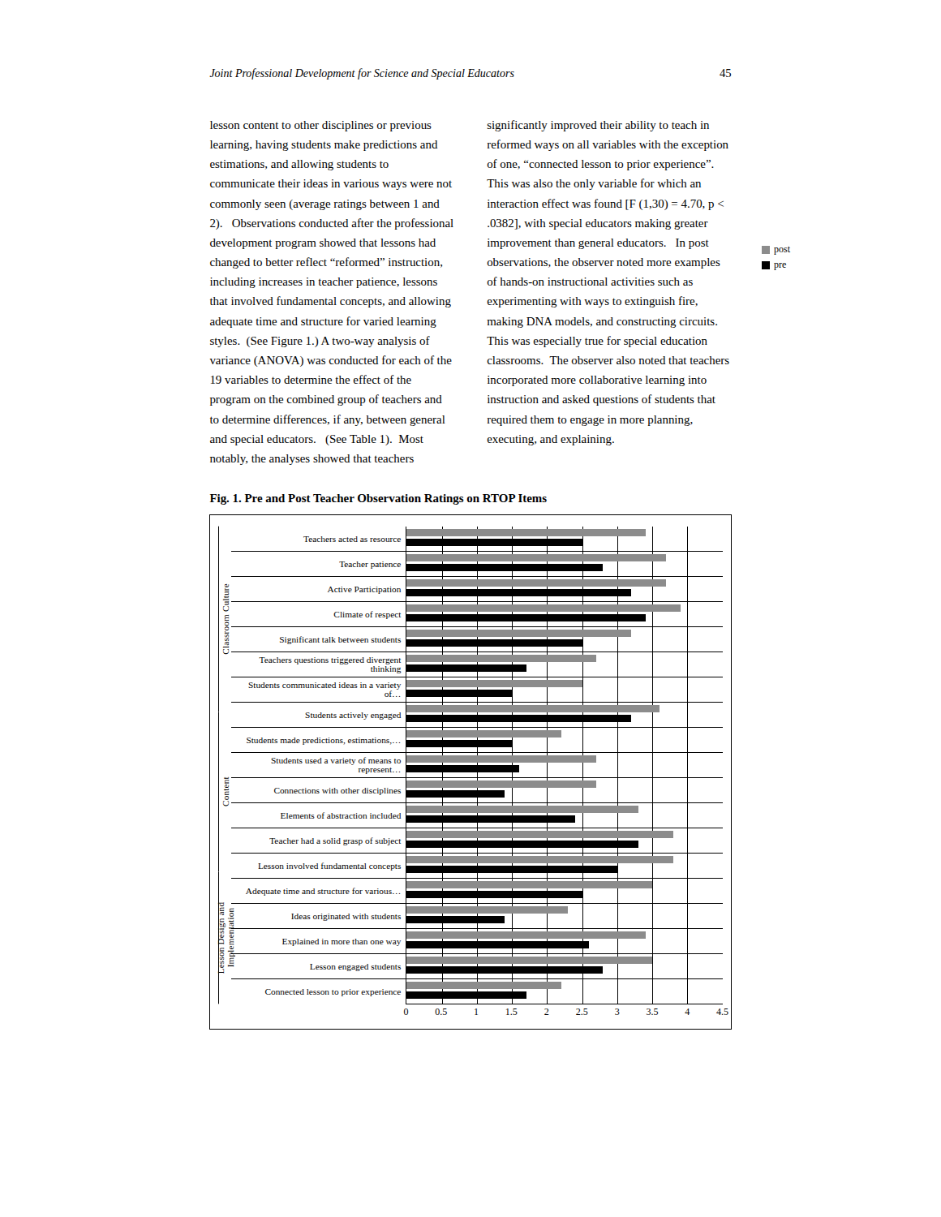Joint Professional Development for Science and Special Educators
45
lesson content to other disciplines or previous learning, having students make predictions and estimations, and allowing students to communicate their ideas in various ways were not commonly seen (average ratings between 1 and 2). Observations conducted after the professional development program showed that lessons had changed to better reflect “reformed” instruction, including increases in teacher patience, lessons that involved fundamental concepts, and allowing adequate time and structure for varied learning styles. (See Figure 1.) A two-way analysis of variance (ANOVA) was conducted for each of the 19 variables to determine the effect of the program on the combined group of teachers and to determine differences, if any, between general and special educators. (See Table 1). Most notably, the analyses showed that teachers significantly improved their ability to teach in reformed ways on all variables with the exception of one, “connected lesson to prior experience”. This was also the only variable for which an interaction effect was found [F (1,30) = 4.70, p < .0382], with special educators making greater improvement than general educators. In post observations, the observer noted more examples of hands-on instructional activities such as experimenting with ways to extinguish fire, making DNA models, and constructing circuits. This was especially true for special education classrooms. The observer also noted that teachers incorporated more collaborative learning into instruction and asked questions of students that required them to engage in more planning, executing, and explaining.
Fig. 1. Pre and Post Teacher Observation Ratings on RTOP Items
Classroom Culture
Content
Lesson Design and Implementation
Teachers acted as resource
Teacher patience
Active Participation
Climate of respect
Significant talk between students
Teachers questions triggered divergent thinking
Students communicated ideas in a variety of…
Students actively engaged
Students made predictions, estimations,…
Students used a variety of means to represent…
Connections with other disciplines
Elements of abstraction included
Teacher had a solid grasp of subject
Lesson involved fundamental concepts
Adequate time and structure for various…
Ideas originated with students
Explained in more than one way
Lesson engaged students
Connected lesson to prior experience
0 0.5 1 1.5 2 2.5 3 3.5 4 4.5
post
pre